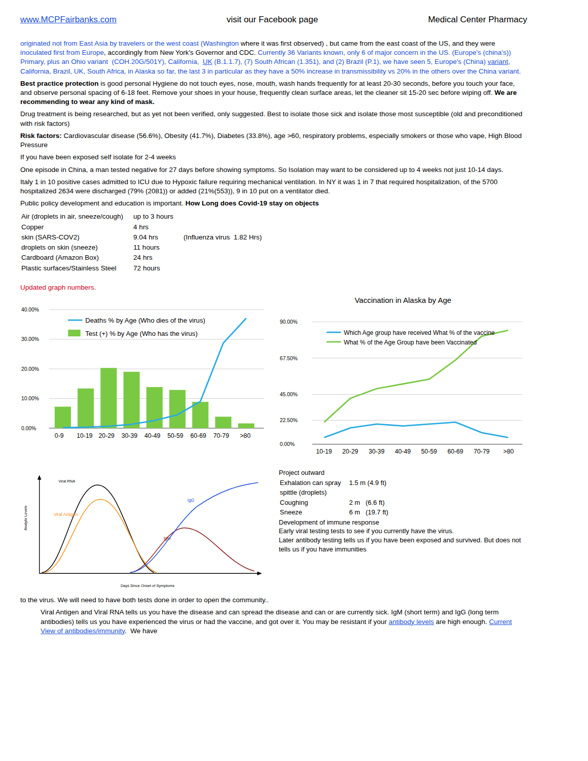www.MCPFairbanks.com visit our Facebook page Medical Center Pharmacy
originated not from East Asia by travelers or the west coast (Washington where it was first observed) , but came from the east coast of the US, and they were inoculated first from Europe, accordingly from New York's Governor and CDC. Currently 36 Variants known, only 6 of major concern in the US. (Europe's (china's)) Primary, plus an Ohio variant (COH.20G/501Y), California, UK (B.1.1.7), (7) South African (1.351), and (2) Brazil (P.1), we have seen 5, Europe's (China) variant, California, Brazil, UK, South Africa, in Alaska so far, the last 3 in particular as they have a 50% increase in transmissibility vs 20% in the others over the China variant.
Best practice protection is good personal Hygiene do not touch eyes, nose, mouth, wash hands frequently for at least 20-30 seconds, before you touch your face, and observe personal spacing of 6-18 feet. Remove your shoes in your house, frequently clean surface areas, let the cleaner sit 15-20 sec before wiping off. We are recommending to wear any kind of mask.
Drug treatment is being researched, but as yet not been verified, only suggested. Best to isolate those sick and isolate those most susceptible (old and preconditioned with risk factors)
Risk factors: Cardiovascular disease (56.6%), Obesity (41.7%), Diabetes (33.8%), age >60, respiratory problems, especially smokers or those who vape, High Blood Pressure
If you have been exposed self isolate for 2-4 weeks
One episode in China, a man tested negative for 27 days before showing symptoms. So Isolation may want to be considered up to 4 weeks not just 10-14 days.
Italy 1 in 10 positive cases admitted to ICU due to Hypoxic failure requiring mechanical ventilation. In NY it was 1 in 7 that required hospitalization, of the 5700 hospitalized 2634 were discharged (79% (2081)) or added (21%(553)), 9 in 10 put on a ventilator died.
Public policy development and education is important. How Long does Covid-19 stay on objects
| Air (droplets in air, sneeze/cough) | up to 3 hours | |
| Copper | 4 hrs | |
| skin (SARS-COV2) | 9.04 hrs | (Influenza virus 1.82 Hrs) |
| droplets on skin (sneeze) | 11 hours | |
| Cardboard (Amazon Box) | 24 hrs | |
| Plastic surfaces/Stainless Steel | 72 hours | |
Updated graph numbers.
40.00% 30.00% 20.00% 10.00% 0.00% Deaths % by Age (Who dies of the virus) Test (+) % by Age (Who has the virus) 0-9 10-19 20-29 30-39 40-49 50-59 60-69 70-79 >80
Vaccination in Alaska by Age
90.00% 67.50% 45.00% 22.50% 0.00% Which Age group have received What % of the vaccine What % of the Age Group have been Vaccinated 10-19 20-29 30-39 40-49 50-59 60-69 70-79 >80
Analyte Levels Days Since Onset of Symptoms Viral RNA Viral Antigen IgM IgG
Project outward
| Exhalation can spray | 1.5 m (4.9 ft) |
| spittle (droplets) | |
| Coughing | 2 m (6.6 ft) |
| Sneeze | 6 m (19.7 ft) |
Development of immune response
Early viral testing tests to see if you currently have the virus.
Later antibody testing tells us if you have been exposed and survived. But does not tells us if you have immunities
to the virus. We will need to have both tests done in order to open the community..
Viral Antigen and Viral RNA tells us you have the disease and can spread the disease and can or are currently sick. IgM (short term) and IgG (long term antibodies) tells us you have experienced the virus or had the vaccine, and got over it. You may be resistant if your antibody levels are high enough. Current View of antibodies/immunity. We have